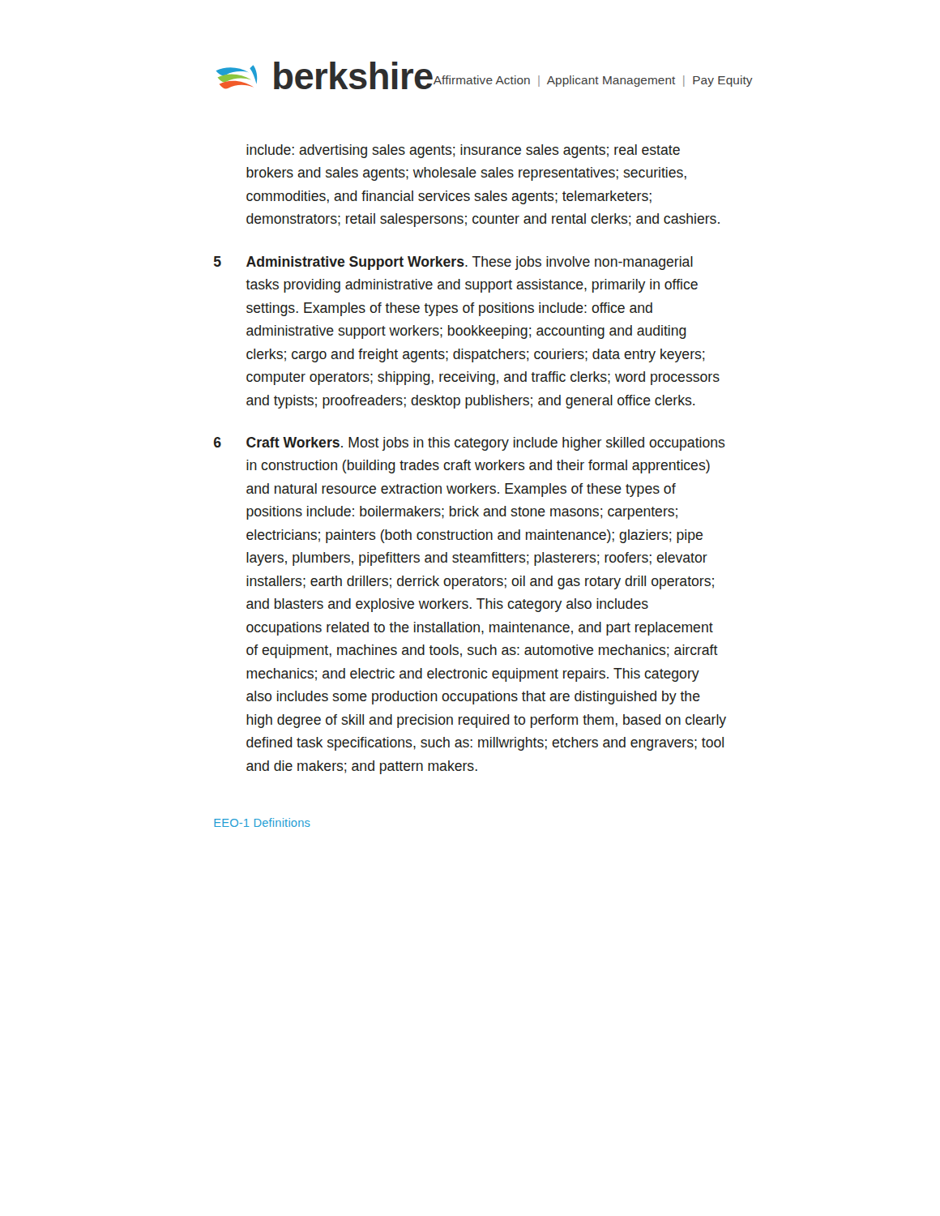berkshire
Affirmative Action | Applicant Management | Pay Equity
include: advertising sales agents; insurance sales agents; real estate brokers and sales agents; wholesale sales representatives; securities, commodities, and financial services sales agents; telemarketers; demonstrators; retail salespersons; counter and rental clerks; and cashiers.
5
Administrative Support Workers. These jobs involve non-managerial tasks providing administrative and support assistance, primarily in office settings. Examples of these types of positions include: office and administrative support workers; bookkeeping; accounting and auditing clerks; cargo and freight agents; dispatchers; couriers; data entry keyers; computer operators; shipping, receiving, and traffic clerks; word processors and typists; proofreaders; desktop publishers; and general office clerks.
6
Craft Workers. Most jobs in this category include higher skilled occupations in construction (building trades craft workers and their formal apprentices) and natural resource extraction workers. Examples of these types of positions include: boilermakers; brick and stone masons; carpenters; electricians; painters (both construction and maintenance); glaziers; pipe layers, plumbers, pipefitters and steamfitters; plasterers; roofers; elevator installers; earth drillers; derrick operators; oil and gas rotary drill operators; and blasters and explosive workers. This category also includes occupations related to the installation, maintenance, and part replacement of equipment, machines and tools, such as: automotive mechanics; aircraft mechanics; and electric and electronic equipment repairs. This category also includes some production occupations that are distinguished by the high degree of skill and precision required to perform them, based on clearly defined task specifications, such as: millwrights; etchers and engravers; tool and die makers; and pattern makers.
EEO-1 Definitions